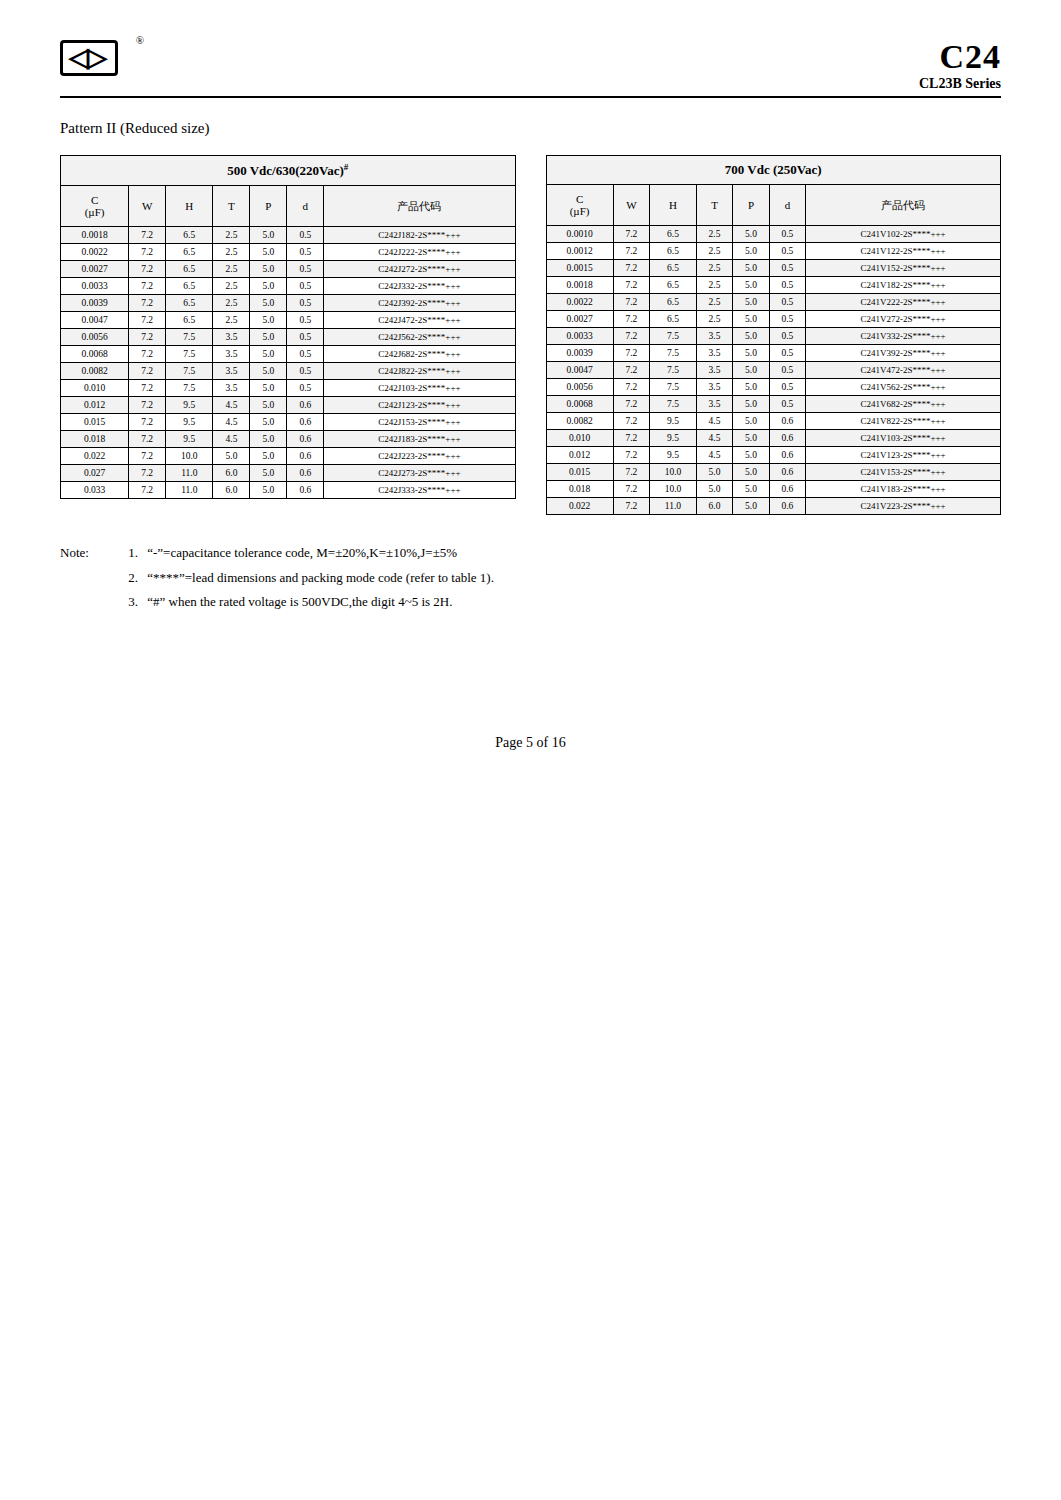® ◁▷
C24
CL23B Series
Pattern II (Reduced size)
500 Vdc/630(220Vac) #
| C (µF) | W | H | T | P | d | 产品代码 |
| --- | --- | --- | --- | --- | --- | --- |
| 0.0018 | 7.2 | 6.5 | 2.5 | 5.0 | 0.5 | C242J182-2S****+++ |
| 0.0022 | 7.2 | 6.5 | 2.5 | 5.0 | 0.5 | C242J222-2S****+++ |
| 0.0027 | 7.2 | 6.5 | 2.5 | 5.0 | 0.5 | C242J272-2S****+++ |
| 0.0033 | 7.2 | 6.5 | 2.5 | 5.0 | 0.5 | C242J332-2S****+++ |
| 0.0039 | 7.2 | 6.5 | 2.5 | 5.0 | 0.5 | C242J392-2S****+++ |
| 0.0047 | 7.2 | 6.5 | 2.5 | 5.0 | 0.5 | C242J472-2S****+++ |
| 0.0056 | 7.2 | 7.5 | 3.5 | 5.0 | 0.5 | C242J562-2S****+++ |
| 0.0068 | 7.2 | 7.5 | 3.5 | 5.0 | 0.5 | C242J682-2S****+++ |
| 0.0082 | 7.2 | 7.5 | 3.5 | 5.0 | 0.5 | C242J822-2S****+++ |
| 0.010 | 7.2 | 7.5 | 3.5 | 5.0 | 0.5 | C242J103-2S****+++ |
| 0.012 | 7.2 | 9.5 | 4.5 | 5.0 | 0.6 | C242J123-2S****+++ |
| 0.015 | 7.2 | 9.5 | 4.5 | 5.0 | 0.6 | C242J153-2S****+++ |
| 0.018 | 7.2 | 9.5 | 4.5 | 5.0 | 0.6 | C242J183-2S****+++ |
| 0.022 | 7.2 | 10.0 | 5.0 | 5.0 | 0.6 | C242J223-2S****+++ |
| 0.027 | 7.2 | 11.0 | 6.0 | 5.0 | 0.6 | C242J273-2S****+++ |
| 0.033 | 7.2 | 11.0 | 6.0 | 5.0 | 0.6 | C242J333-2S****+++ |
700 Vdc (250Vac)
| C (µF) | W | H | T | P | d | 产品代码 |
| --- | --- | --- | --- | --- | --- | --- |
| 0.0010 | 7.2 | 6.5 | 2.5 | 5.0 | 0.5 | C241V102-2S****+++ |
| 0.0012 | 7.2 | 6.5 | 2.5 | 5.0 | 0.5 | C241V122-2S****+++ |
| 0.0015 | 7.2 | 6.5 | 2.5 | 5.0 | 0.5 | C241V152-2S****+++ |
| 0.0018 | 7.2 | 6.5 | 2.5 | 5.0 | 0.5 | C241V182-2S****+++ |
| 0.0022 | 7.2 | 6.5 | 2.5 | 5.0 | 0.5 | C241V222-2S****+++ |
| 0.0027 | 7.2 | 6.5 | 2.5 | 5.0 | 0.5 | C241V272-2S****+++ |
| 0.0033 | 7.2 | 7.5 | 3.5 | 5.0 | 0.5 | C241V332-2S****+++ |
| 0.0039 | 7.2 | 7.5 | 3.5 | 5.0 | 0.5 | C241V392-2S****+++ |
| 0.0047 | 7.2 | 7.5 | 3.5 | 5.0 | 0.5 | C241V472-2S****+++ |
| 0.0056 | 7.2 | 7.5 | 3.5 | 5.0 | 0.5 | C241V562-2S****+++ |
| 0.0068 | 7.2 | 7.5 | 3.5 | 5.0 | 0.5 | C241V682-2S****+++ |
| 0.0082 | 7.2 | 9.5 | 4.5 | 5.0 | 0.6 | C241V822-2S****+++ |
| 0.010 | 7.2 | 9.5 | 4.5 | 5.0 | 0.6 | C241V103-2S****+++ |
| 0.012 | 7.2 | 9.5 | 4.5 | 5.0 | 0.6 | C241V123-2S****+++ |
| 0.015 | 7.2 | 10.0 | 5.0 | 5.0 | 0.6 | C241V153-2S****+++ |
| 0.018 | 7.2 | 10.0 | 5.0 | 5.0 | 0.6 | C241V183-2S****+++ |
| 0.022 | 7.2 | 11.0 | 6.0 | 5.0 | 0.6 | C241V223-2S****+++ |
Note:
“-”=capacitance tolerance code, M=±20%,K=±10%,J=±5%
“****”=lead dimensions and packing mode code (refer to table 1).
“#” when the rated voltage is 500VDC,the digit 4~5 is 2H.
Page 5 of 16